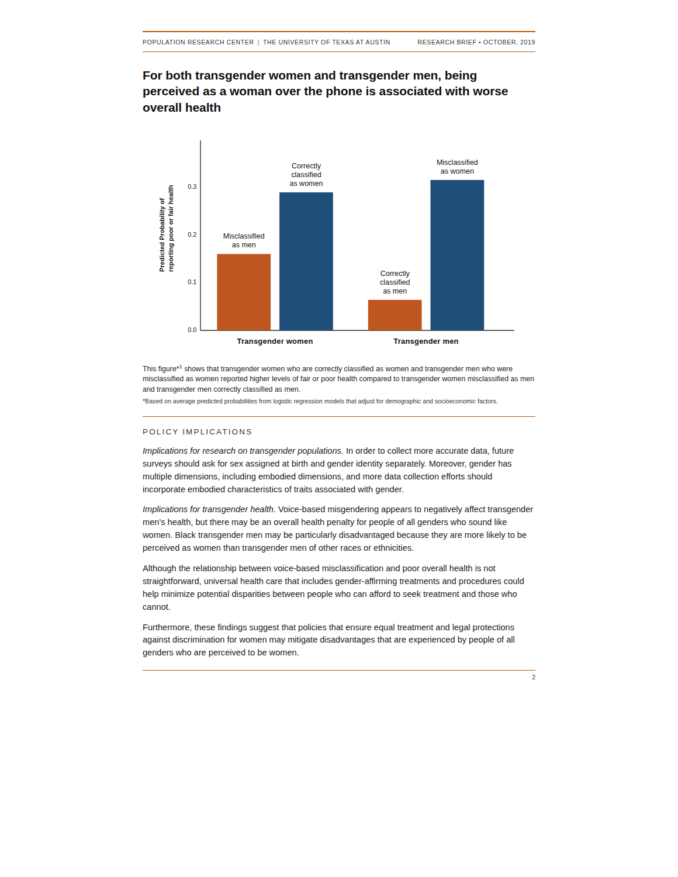POPULATION RESEARCH CENTER|THE UNIVERSITY OF TEXAS AT AUSTIN
RESEARCH BRIEF • OCTOBER, 2019
For both transgender women and transgender men, being perceived as a woman over the phone is associated with worse overall health
Predicted Probability of reporting poor or fair health 0.0 0.1 0.2 0.3 Scale: y = 420 - value*980 (0.1 -> 98px) Misclassified as men Correctly classified as women Correctly classified as men Misclassified as women Transgender women Transgender men
This figure*1 shows that transgender women who are correctly classified as women and transgender men who were misclassified as women reported higher levels of fair or poor health compared to transgender women misclassified as men and transgender men correctly classified as men.
*Based on average predicted probabilities from logistic regression models that adjust for demographic and socioeconomic factors.
Policy Implications
Implications for research on transgender populations. In order to collect more accurate data, future surveys should ask for sex assigned at birth and gender identity separately. Moreover, gender has multiple dimensions, including embodied dimensions, and more data collection efforts should incorporate embodied characteristics of traits associated with gender.
Implications for transgender health. Voice-based misgendering appears to negatively affect transgender men's health, but there may be an overall health penalty for people of all genders who sound like women. Black transgender men may be particularly disadvantaged because they are more likely to be perceived as women than transgender men of other races or ethnicities.
Although the relationship between voice-based misclassification and poor overall health is not straightforward, universal health care that includes gender-affirming treatments and procedures could help minimize potential disparities between people who can afford to seek treatment and those who cannot.
Furthermore, these findings suggest that policies that ensure equal treatment and legal protections against discrimination for women may mitigate disadvantages that are experienced by people of all genders who are perceived to be women.
2